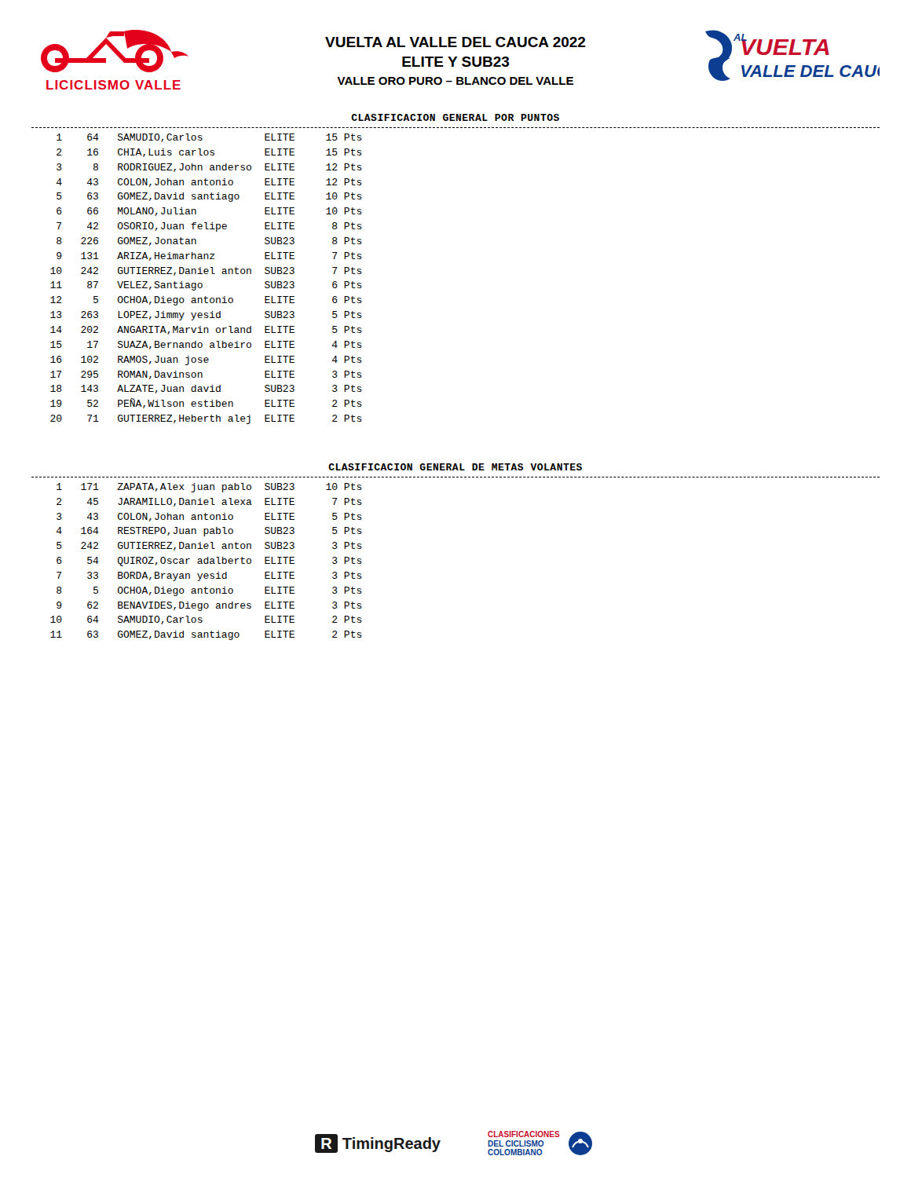LICICLISMO VALLE
VUELTA AL VALLE DEL CAUCA 2022
ELITE Y SUB23
VALLE ORO PURO – BLANCO DEL VALLE
VUELTA VALLE DEL CAUCA AL
CLASIFICACION GENERAL POR PUNTOS
    1    64   SAMUDIO,Carlos          ELITE     15 Pts
    2    16   CHIA,Luis carlos        ELITE     15 Pts
    3     8   RODRIGUEZ,John anderso  ELITE     12 Pts
    4    43   COLON,Johan antonio     ELITE     12 Pts
    5    63   GOMEZ,David santiago    ELITE     10 Pts
    6    66   MOLANO,Julian           ELITE     10 Pts
    7    42   OSORIO,Juan felipe      ELITE      8 Pts
    8   226   GOMEZ,Jonatan           SUB23      8 Pts
    9   131   ARIZA,Heimarhanz        ELITE      7 Pts
   10   242   GUTIERREZ,Daniel anton  SUB23      7 Pts
   11    87   VELEZ,Santiago          SUB23      6 Pts
   12     5   OCHOA,Diego antonio     ELITE      6 Pts
   13   263   LOPEZ,Jimmy yesid       SUB23      5 Pts
   14   202   ANGARITA,Marvin orland  ELITE      5 Pts
   15    17   SUAZA,Bernando albeiro  ELITE      4 Pts
   16   102   RAMOS,Juan jose         ELITE      4 Pts
   17   295   ROMAN,Davinson          ELITE      3 Pts
   18   143   ALZATE,Juan david       SUB23      3 Pts
   19    52   PEÑA,Wilson estiben     ELITE      2 Pts
   20    71   GUTIERREZ,Heberth alej  ELITE      2 Pts
CLASIFICACION GENERAL DE METAS VOLANTES
    1   171   ZAPATA,Alex juan pablo  SUB23     10 Pts
    2    45   JARAMILLO,Daniel alexa  ELITE      7 Pts
    3    43   COLON,Johan antonio     ELITE      5 Pts
    4   164   RESTREPO,Juan pablo     SUB23      5 Pts
    5   242   GUTIERREZ,Daniel anton  SUB23      3 Pts
    6    54   QUIROZ,Oscar adalberto  ELITE      3 Pts
    7    33   BORDA,Brayan yesid      ELITE      3 Pts
    8     5   OCHOA,Diego antonio     ELITE      3 Pts
    9    62   BENAVIDES,Diego andres  ELITE      3 Pts
   10    64   SAMUDIO,Carlos          ELITE      2 Pts
   11    63   GOMEZ,David santiago    ELITE      2 Pts
R TimingReady
CLASIFICACIONES
DEL CICLISMO
COLOMBIANO